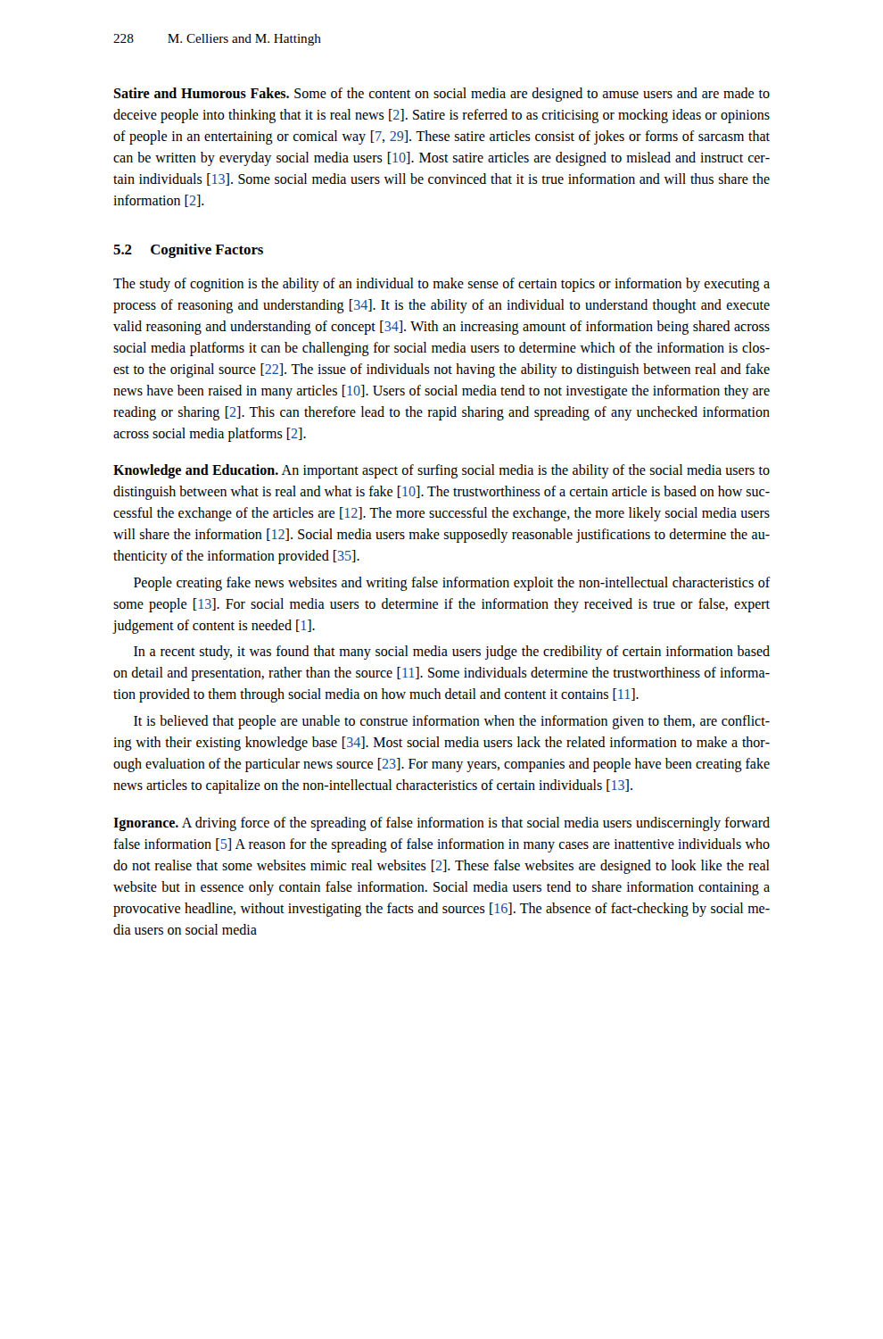228 M. Celliers and M. Hattingh
Satire and Humorous Fakes. Some of the content on social media are designed to amuse users and are made to deceive people into thinking that it is real news [2]. Satire is referred to as criticising or mocking ideas or opinions of people in an entertaining or comical way [7, 29]. These satire articles consist of jokes or forms of sarcasm that can be written by everyday social media users [10]. Most satire articles are designed to mislead and instruct certain individuals [13]. Some social media users will be convinced that it is true information and will thus share the information [2].
5.2 Cognitive Factors
The study of cognition is the ability of an individual to make sense of certain topics or information by executing a process of reasoning and understanding [34]. It is the ability of an individual to understand thought and execute valid reasoning and understanding of concept [34]. With an increasing amount of information being shared across social media platforms it can be challenging for social media users to determine which of the information is closest to the original source [22]. The issue of individuals not having the ability to distinguish between real and fake news have been raised in many articles [10]. Users of social media tend to not investigate the information they are reading or sharing [2]. This can therefore lead to the rapid sharing and spreading of any unchecked information across social media platforms [2].
Knowledge and Education. An important aspect of surfing social media is the ability of the social media users to distinguish between what is real and what is fake [10]. The trustworthiness of a certain article is based on how successful the exchange of the articles are [12]. The more successful the exchange, the more likely social media users will share the information [12]. Social media users make supposedly reasonable justifications to determine the authenticity of the information provided [35].
People creating fake news websites and writing false information exploit the non-intellectual characteristics of some people [13]. For social media users to determine if the information they received is true or false, expert judgement of content is needed [1].
In a recent study, it was found that many social media users judge the credibility of certain information based on detail and presentation, rather than the source [11]. Some individuals determine the trustworthiness of information provided to them through social media on how much detail and content it contains [11].
It is believed that people are unable to construe information when the information given to them, are conflicting with their existing knowledge base [34]. Most social media users lack the related information to make a thorough evaluation of the particular news source [23]. For many years, companies and people have been creating fake news articles to capitalize on the non-intellectual characteristics of certain individuals [13].
Ignorance. A driving force of the spreading of false information is that social media users undiscerningly forward false information [5] A reason for the spreading of false information in many cases are inattentive individuals who do not realise that some websites mimic real websites [2]. These false websites are designed to look like the real website but in essence only contain false information. Social media users tend to share information containing a provocative headline, without investigating the facts and sources [16]. The absence of fact-checking by social media users on social media